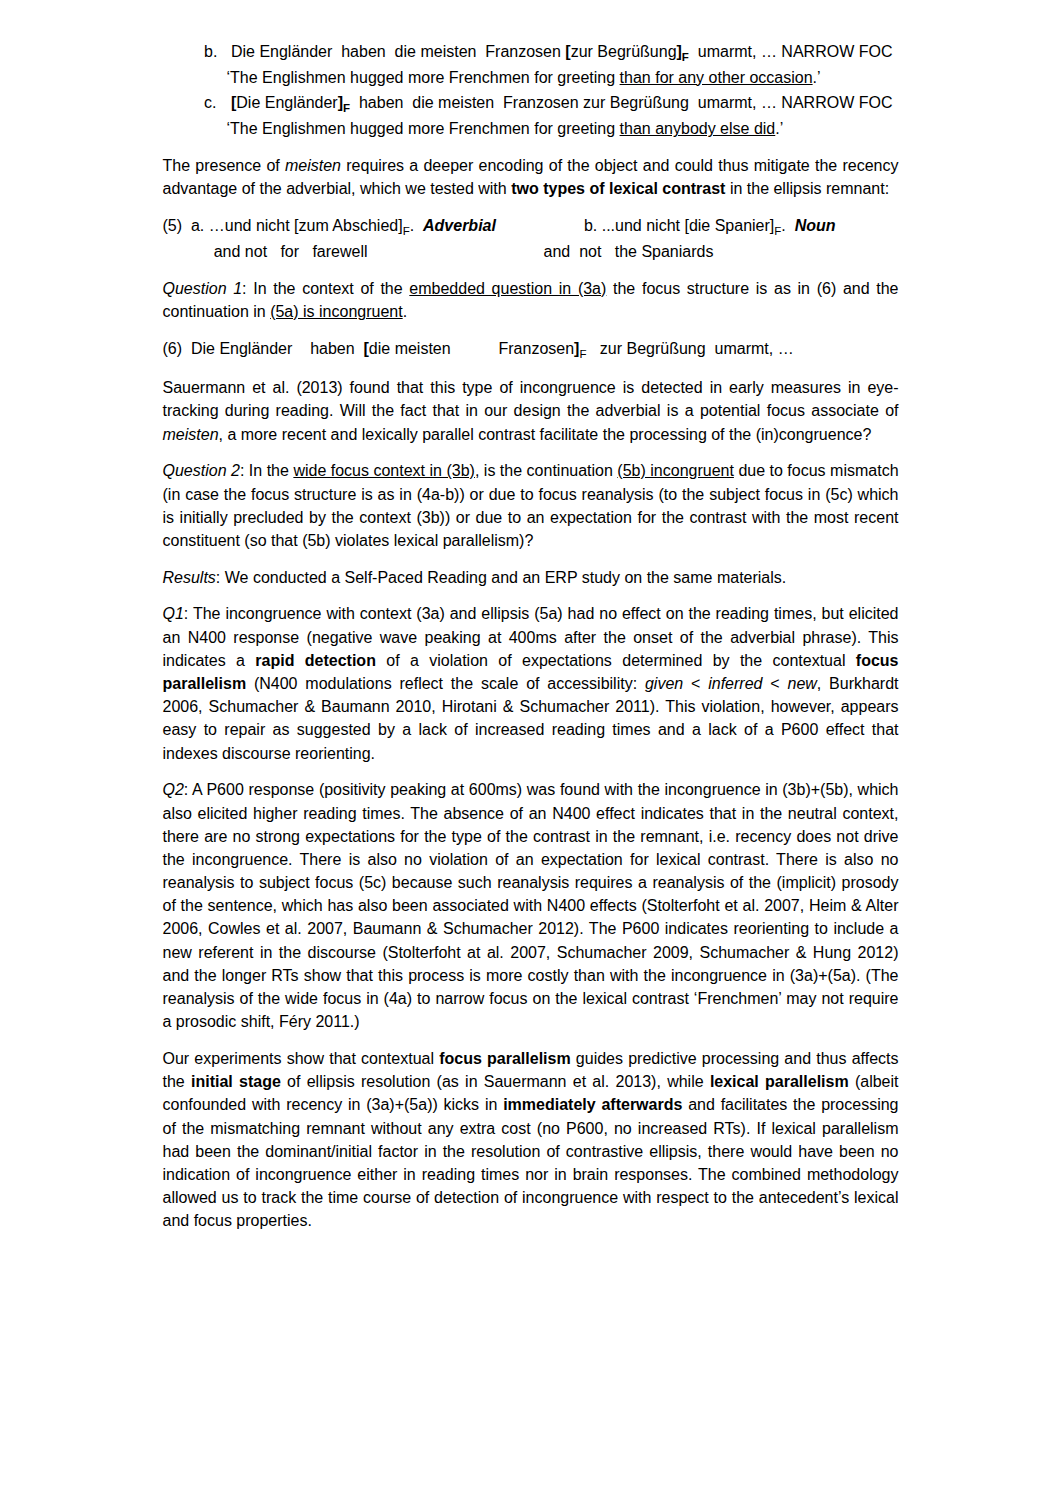b. Die Engländer haben die meisten Franzosen [zur Begrüßung] F umarmt, … NARROW FOC ‘The Englishmen hugged more Frenchmen for greeting than for any other occasion.’
c. [Die Engländer] F haben die meisten Franzosen zur Begrüßung umarmt, … NARROW FOC ‘The Englishmen hugged more Frenchmen for greeting than anybody else did.’
The presence of meisten requires a deeper encoding of the object and could thus mitigate the recency advantage of the adverbial, which we tested with two types of lexical contrast in the ellipsis remnant:
(5) a. …und nicht [zum Abschied]F. Adverbial b. ...und nicht [die Spanier]F. Noun and not for farewell and not the Spaniards
Question 1: In the context of the embedded question in (3a) the focus structure is as in (6) and the continuation in (5a) is incongruent.
(6) Die Engländer haben [die meisten Franzosen] F zur Begrüßung umarmt, …
Sauermann et al. (2013) found that this type of incongruence is detected in early measures in eye-tracking during reading. Will the fact that in our design the adverbial is a potential focus associate of meisten, a more recent and lexically parallel contrast facilitate the processing of the (in)congruence?
Question 2: In the wide focus context in (3b), is the continuation (5b) incongruent due to focus mismatch (in case the focus structure is as in (4a-b)) or due to focus reanalysis (to the subject focus in (5c) which is initially precluded by the context (3b)) or due to an expectation for the contrast with the most recent constituent (so that (5b) violates lexical parallelism)?
Results: We conducted a Self-Paced Reading and an ERP study on the same materials.
Q1: The incongruence with context (3a) and ellipsis (5a) had no effect on the reading times, but elicited an N400 response (negative wave peaking at 400ms after the onset of the adverbial phrase). This indicates a rapid detection of a violation of expectations determined by the contextual focus parallelism (N400 modulations reflect the scale of accessibility: given < inferred < new, Burkhardt 2006, Schumacher & Baumann 2010, Hirotani & Schumacher 2011). This violation, however, appears easy to repair as suggested by a lack of increased reading times and a lack of a P600 effect that indexes discourse reorienting.
Q2: A P600 response (positivity peaking at 600ms) was found with the incongruence in (3b)+(5b), which also elicited higher reading times. The absence of an N400 effect indicates that in the neutral context, there are no strong expectations for the type of the contrast in the remnant, i.e. recency does not drive the incongruence. There is also no violation of an expectation for lexical contrast. There is also no reanalysis to subject focus (5c) because such reanalysis requires a reanalysis of the (implicit) prosody of the sentence, which has also been associated with N400 effects (Stolterfoht et al. 2007, Heim & Alter 2006, Cowles et al. 2007, Baumann & Schumacher 2012). The P600 indicates reorienting to include a new referent in the discourse (Stolterfoht at al. 2007, Schumacher 2009, Schumacher & Hung 2012) and the longer RTs show that this process is more costly than with the incongruence in (3a)+(5a). (The reanalysis of the wide focus in (4a) to narrow focus on the lexical contrast ‘Frenchmen’ may not require a prosodic shift, Féry 2011.)
Our experiments show that contextual focus parallelism guides predictive processing and thus affects the initial stage of ellipsis resolution (as in Sauermann et al. 2013), while lexical parallelism (albeit confounded with recency in (3a)+(5a)) kicks in immediately afterwards and facilitates the processing of the mismatching remnant without any extra cost (no P600, no increased RTs). If lexical parallelism had been the dominant/initial factor in the resolution of contrastive ellipsis, there would have been no indication of incongruence either in reading times nor in brain responses. The combined methodology allowed us to track the time course of detection of incongruence with respect to the antecedent’s lexical and focus properties.